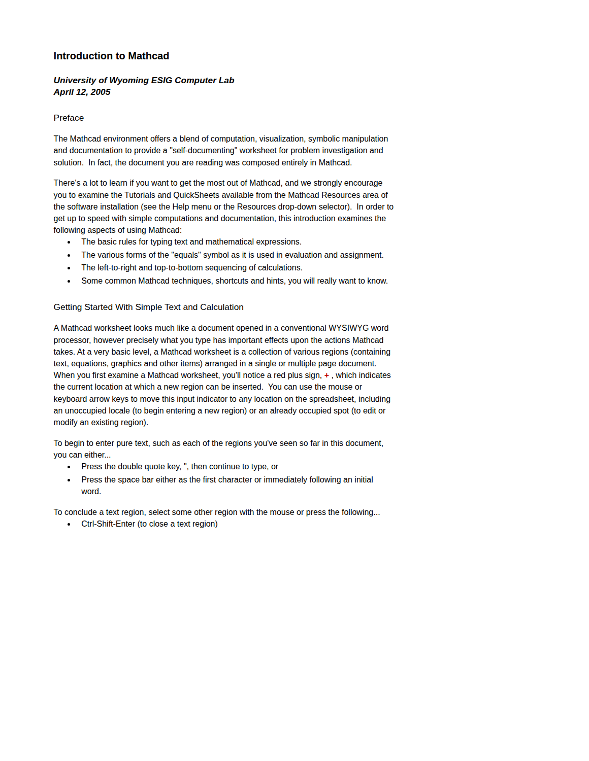Introduction to Mathcad
University of Wyoming ESIG Computer Lab
April 12, 2005
Preface
The Mathcad environment offers a blend of computation, visualization, symbolic manipulation and documentation to provide a "self-documenting" worksheet for problem investigation and solution. In fact, the document you are reading was composed entirely in Mathcad.
There's a lot to learn if you want to get the most out of Mathcad, and we strongly encourage you to examine the Tutorials and QuickSheets available from the Mathcad Resources area of the software installation (see the Help menu or the Resources drop-down selector). In order to get up to speed with simple computations and documentation, this introduction examines the following aspects of using Mathcad:
The basic rules for typing text and mathematical expressions.
The various forms of the "equals" symbol as it is used in evaluation and assignment.
The left-to-right and top-to-bottom sequencing of calculations.
Some common Mathcad techniques, shortcuts and hints, you will really want to know.
Getting Started With Simple Text and Calculation
A Mathcad worksheet looks much like a document opened in a conventional WYSIWYG word processor, however precisely what you type has important effects upon the actions Mathcad takes. At a very basic level, a Mathcad worksheet is a collection of various regions (containing text, equations, graphics and other items) arranged in a single or multiple page document. When you first examine a Mathcad worksheet, you'll notice a red plus sign, + , which indicates the current location at which a new region can be inserted. You can use the mouse or keyboard arrow keys to move this input indicator to any location on the spreadsheet, including an unoccupied locale (to begin entering a new region) or an already occupied spot (to edit or modify an existing region).
To begin to enter pure text, such as each of the regions you've seen so far in this document, you can either...
Press the double quote key, ", then continue to type, or
Press the space bar either as the first character or immediately following an initial word.
To conclude a text region, select some other region with the mouse or press the following...
Ctrl-Shift-Enter (to close a text region)